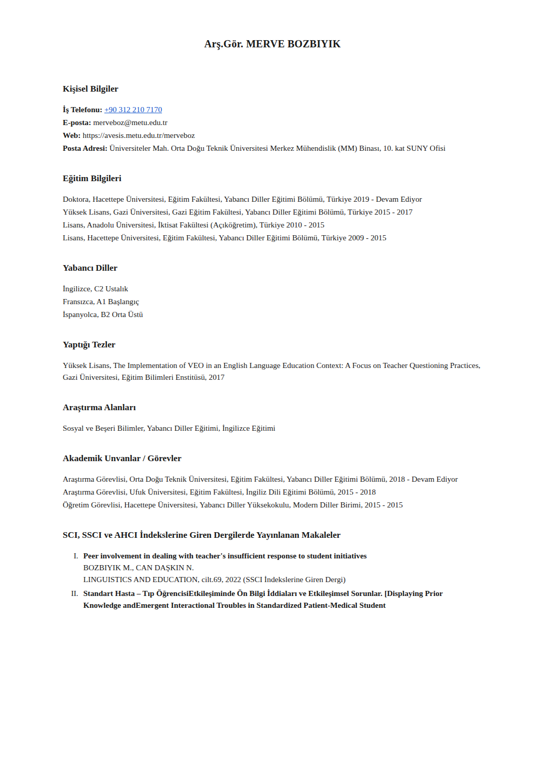Arş.Gör. MERVE BOZBIYIK
Kişisel Bilgiler
İş Telefonu: +90 312 210 7170
E-posta: merveboz@metu.edu.tr
Web: https://avesis.metu.edu.tr/merveboz
Posta Adresi: Üniversiteler Mah. Orta Doğu Teknik Üniversitesi Merkez Mühendislik (MM) Binası, 10. kat SUNY Ofisi
Eğitim Bilgileri
Doktora, Hacettepe Üniversitesi, Eğitim Fakültesi, Yabancı Diller Eğitimi Bölümü, Türkiye 2019 - Devam Ediyor
Yüksek Lisans, Gazi Üniversitesi, Gazi Eğitim Fakültesi, Yabancı Diller Eğitimi Bölümü, Türkiye 2015 - 2017
Lisans, Anadolu Üniversitesi, İktisat Fakültesi (Açıköğretim), Türkiye 2010 - 2015
Lisans, Hacettepe Üniversitesi, Eğitim Fakültesi, Yabancı Diller Eğitimi Bölümü, Türkiye 2009 - 2015
Yabancı Diller
İngilizce, C2 Ustalık
Fransızca, A1 Başlangıç
İspanyolca, B2 Orta Üstü
Yaptığı Tezler
Yüksek Lisans, The Implementation of VEO in an English Language Education Context: A Focus on Teacher Questioning Practices, Gazi Üniversitesi, Eğitim Bilimleri Enstitüsü, 2017
Araştırma Alanları
Sosyal ve Beşeri Bilimler, Yabancı Diller Eğitimi, İngilizce Eğitimi
Akademik Unvanlar / Görevler
Araştırma Görevlisi, Orta Doğu Teknik Üniversitesi, Eğitim Fakültesi, Yabancı Diller Eğitimi Bölümü, 2018 - Devam Ediyor
Araştırma Görevlisi, Ufuk Üniversitesi, Eğitim Fakültesi, İngiliz Dili Eğitimi Bölümü, 2015 - 2018
Öğretim Görevlisi, Hacettepe Üniversitesi, Yabancı Diller Yüksekokulu, Modern Diller Birimi, 2015 - 2015
SCI, SSCI ve AHCI İndekslerine Giren Dergilerde Yayınlanan Makaleler
Peer involvement in dealing with teacher's insufficient response to student initiatives
BOZBIYIK M., CAN DAŞKIN N.
LINGUISTICS AND EDUCATION, cilt.69, 2022 (SSCI İndekslerine Giren Dergi)
Standart Hasta – Tıp ÖğrencisiEtkileşiminde Ön Bilgi İddiaları ve Etkileşimsel Sorunlar. [Displaying Prior Knowledge andEmergent Interactional Troubles in Standardized Patient-Medical Student